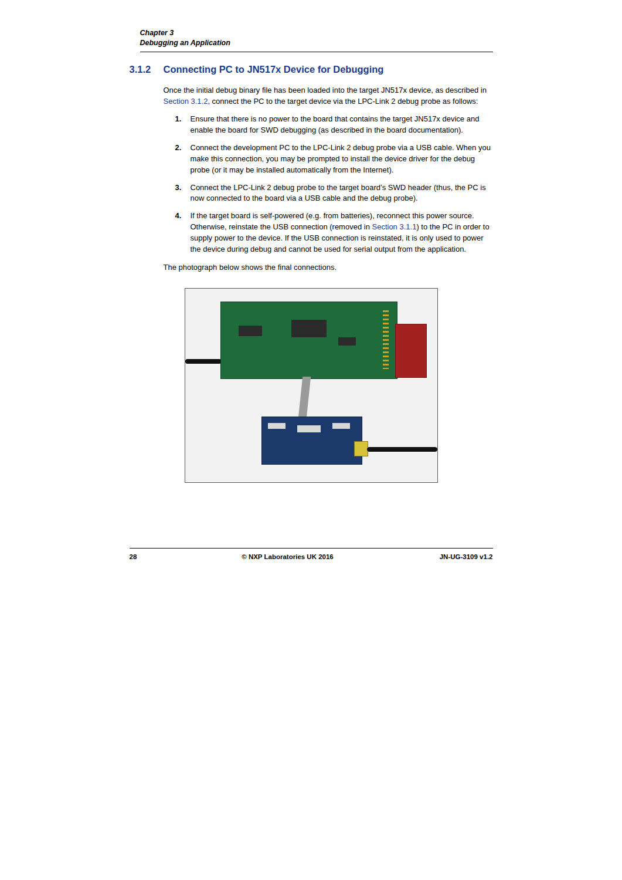Chapter 3
Debugging an Application
3.1.2 Connecting PC to JN517x Device for Debugging
Once the initial debug binary file has been loaded into the target JN517x device, as described in Section 3.1.2, connect the PC to the target device via the LPC-Link 2 debug probe as follows:
Ensure that there is no power to the board that contains the target JN517x device and enable the board for SWD debugging (as described in the board documentation).
Connect the development PC to the LPC-Link 2 debug probe via a USB cable. When you make this connection, you may be prompted to install the device driver for the debug probe (or it may be installed automatically from the Internet).
Connect the LPC-Link 2 debug probe to the target board’s SWD header (thus, the PC is now connected to the board via a USB cable and the debug probe).
If the target board is self-powered (e.g. from batteries), reconnect this power source. Otherwise, reinstate the USB connection (removed in Section 3.1.1) to the PC in order to supply power to the device. If the USB connection is reinstated, it is only used to power the device during debug and cannot be used for serial output from the application.
The photograph below shows the final connections.
28
© NXP Laboratories UK 2016
JN-UG-3109 v1.2